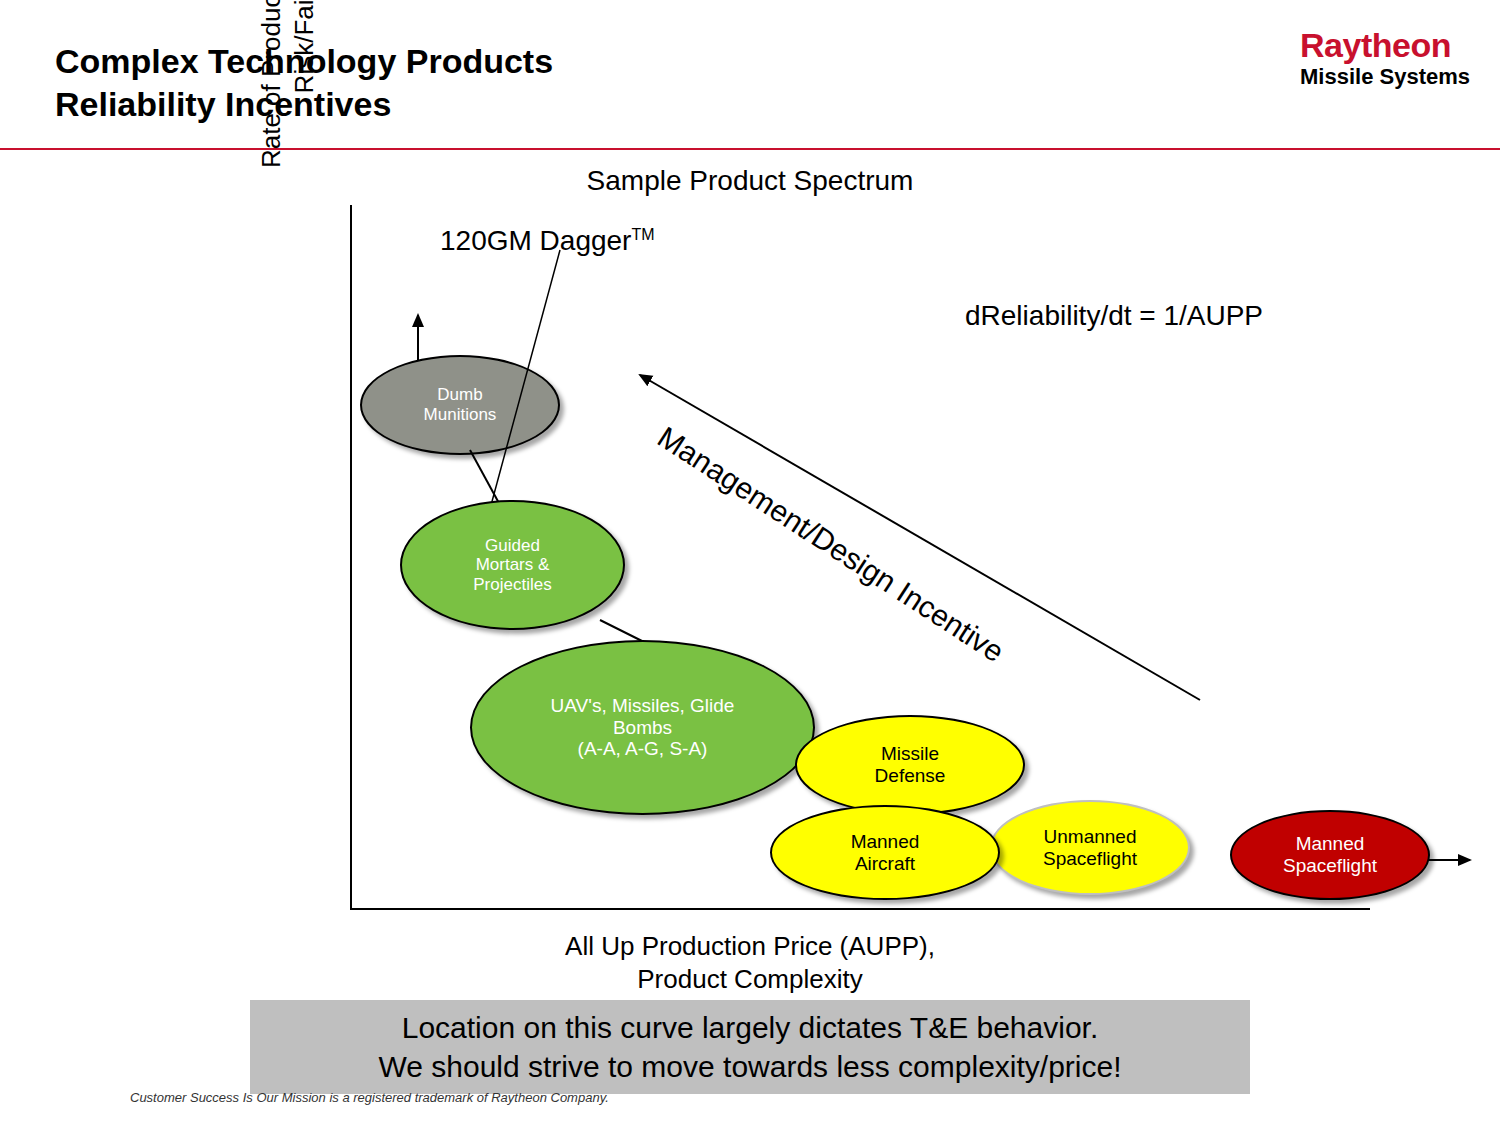Complex Technology Products
Reliability Incentives
Raytheon
Missile Systems
Sample Product Spectrum
120GM DaggerTM
dReliability/dt = 1/AUPP
Rate of Product Reliability Increase
Risk/Failure Tolerance
Dumb
Munitions
Guided
Mortars &
Projectiles
UAV's, Missiles, Glide
Bombs
(A-A, A-G, S-A)
Missile
Defense
Manned
Aircraft
Unmanned
Spaceflight
Manned
Spaceflight
Management/Design Incentive
All Up Production Price (AUPP),
Product Complexity
Location on this curve largely dictates T&E behavior.
We should strive to move towards less complexity/price!
Customer Success Is Our Mission is a registered trademark of Raytheon Company.